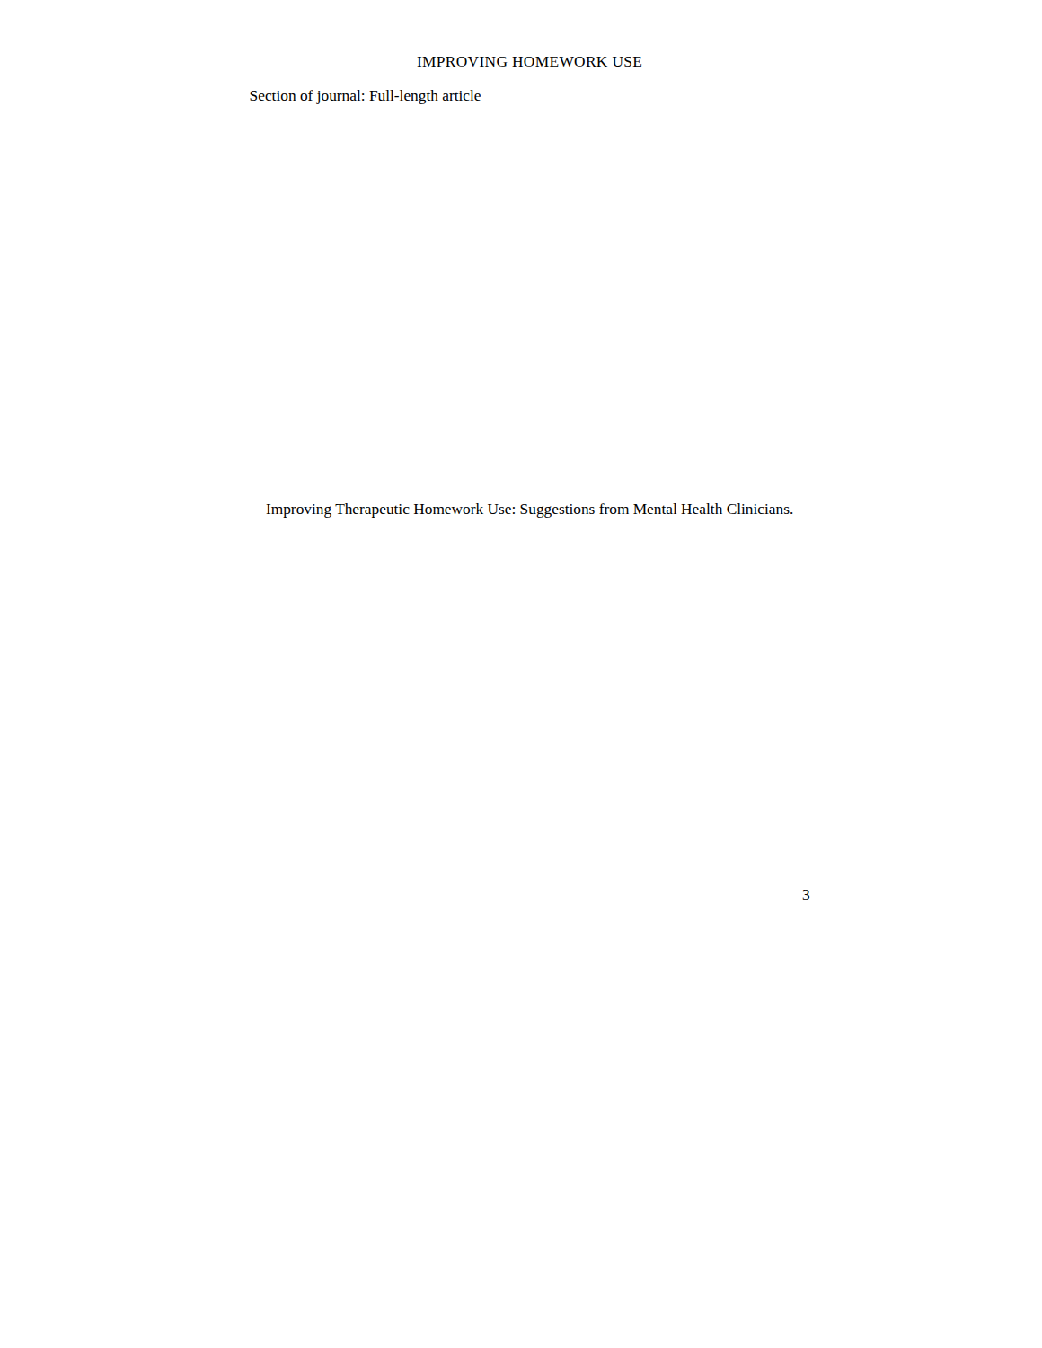IMPROVING HOMEWORK USE
Section of journal: Full-length article
Improving Therapeutic Homework Use: Suggestions from Mental Health Clinicians.
3